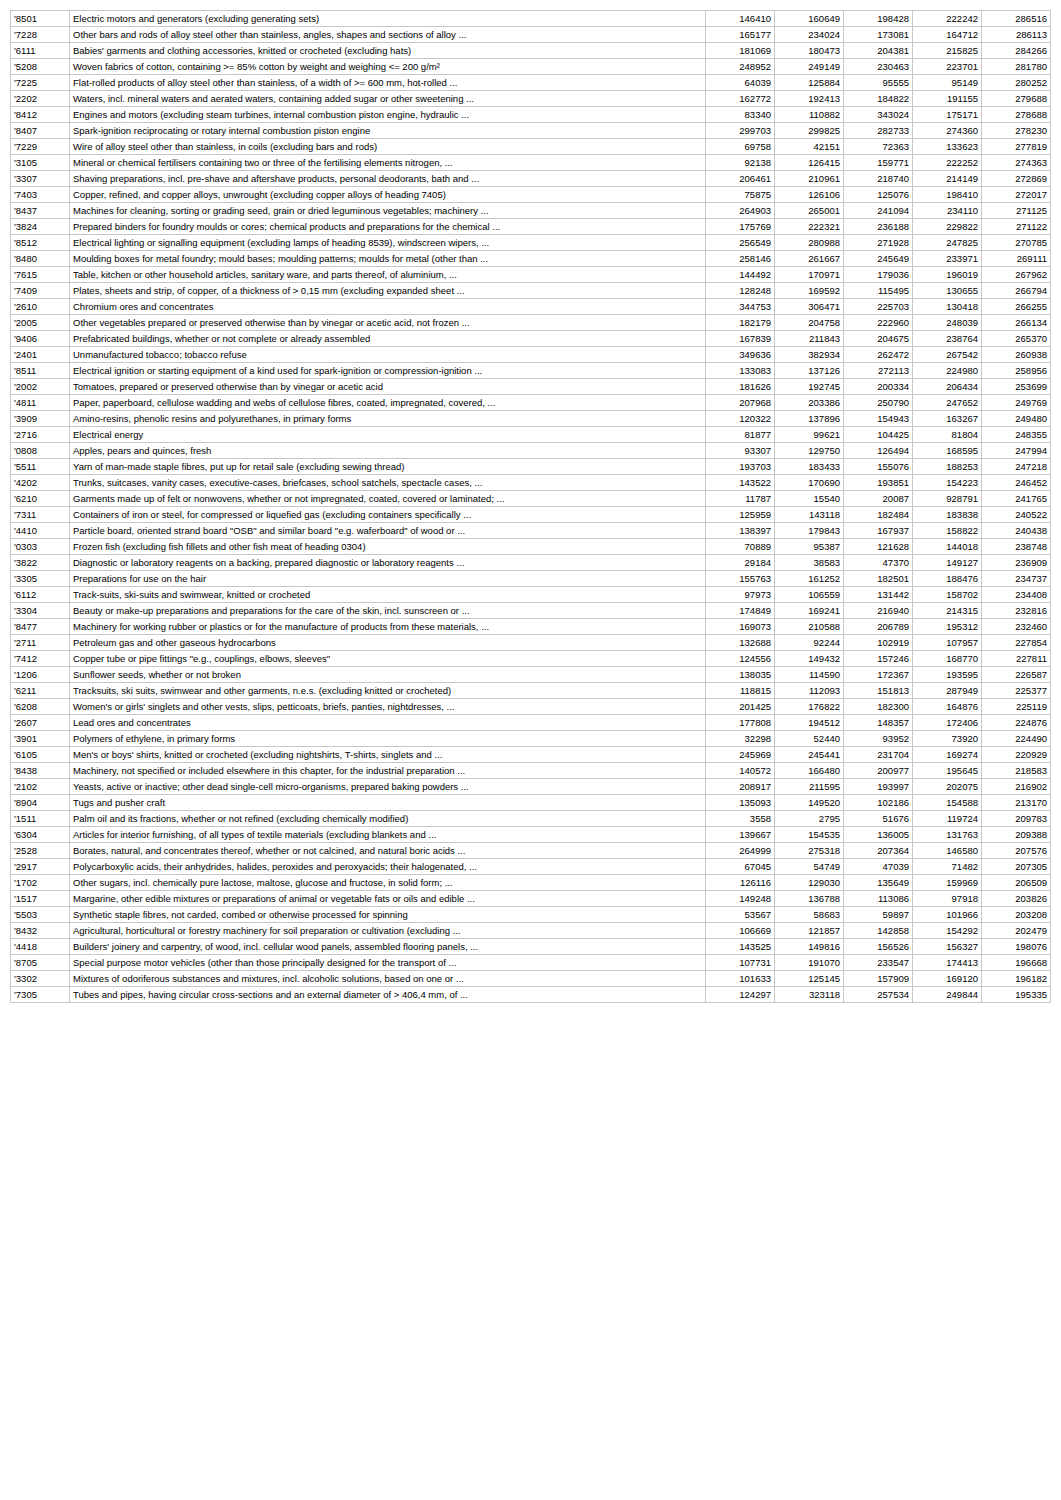| '8501 | Electric motors and generators (excluding generating sets) | 146410 | 160649 | 198428 | 222242 | 286516 |
| '7228 | Other bars and rods of alloy steel other than stainless, angles, shapes and sections of alloy ... | 165177 | 234024 | 173081 | 164712 | 286113 |
| '6111 | Babies' garments and clothing accessories, knitted or crocheted (excluding hats) | 181069 | 180473 | 204381 | 215825 | 284266 |
| '5208 | Woven fabrics of cotton, containing >= 85% cotton by weight and weighing <= 200 g/m² | 248952 | 249149 | 230463 | 223701 | 281780 |
| '7225 | Flat-rolled products of alloy steel other than stainless, of a width of >= 600 mm, hot-rolled ... | 64039 | 125884 | 95555 | 95149 | 280252 |
| '2202 | Waters, incl. mineral waters and aerated waters, containing added sugar or other sweetening ... | 162772 | 192413 | 184822 | 191155 | 279688 |
| '8412 | Engines and motors (excluding steam turbines, internal combustion piston engine, hydraulic ... | 83340 | 110882 | 343024 | 175171 | 278688 |
| '8407 | Spark-ignition reciprocating or rotary internal combustion piston engine | 299703 | 299825 | 282733 | 274360 | 278230 |
| '7229 | Wire of alloy steel other than stainless, in coils (excluding bars and rods) | 69758 | 42151 | 72363 | 133623 | 277819 |
| '3105 | Mineral or chemical fertilisers containing two or three of the fertilising elements nitrogen, ... | 92138 | 126415 | 159771 | 222252 | 274363 |
| '3307 | Shaving preparations, incl. pre-shave and aftershave products, personal deodorants, bath and ... | 206461 | 210961 | 218740 | 214149 | 272869 |
| '7403 | Copper, refined, and copper alloys, unwrought (excluding copper alloys of heading 7405) | 75875 | 126106 | 125076 | 198410 | 272017 |
| '8437 | Machines for cleaning, sorting or grading seed, grain or dried leguminous vegetables; machinery ... | 264903 | 265001 | 241094 | 234110 | 271125 |
| '3824 | Prepared binders for foundry moulds or cores; chemical products and preparations for the chemical ... | 175769 | 222321 | 236188 | 229822 | 271122 |
| '8512 | Electrical lighting or signalling equipment (excluding lamps of heading 8539), windscreen wipers, ... | 256549 | 280988 | 271928 | 247825 | 270785 |
| '8480 | Moulding boxes for metal foundry; mould bases; moulding patterns; moulds for metal (other than ... | 258146 | 261667 | 245649 | 233971 | 269111 |
| '7615 | Table, kitchen or other household articles, sanitary ware, and parts thereof, of aluminium, ... | 144492 | 170971 | 179036 | 196019 | 267962 |
| '7409 | Plates, sheets and strip, of copper, of a thickness of > 0,15 mm (excluding expanded sheet ... | 128248 | 169592 | 115495 | 130655 | 266794 |
| '2610 | Chromium ores and concentrates | 344753 | 306471 | 225703 | 130418 | 266255 |
| '2005 | Other vegetables prepared or preserved otherwise than by vinegar or acetic acid, not frozen ... | 182179 | 204758 | 222960 | 248039 | 266134 |
| '9406 | Prefabricated buildings, whether or not complete or already assembled | 167839 | 211843 | 204675 | 238764 | 265370 |
| '2401 | Unmanufactured tobacco; tobacco refuse | 349636 | 382934 | 262472 | 267542 | 260938 |
| '8511 | Electrical ignition or starting equipment of a kind used for spark-ignition or compression-ignition ... | 133083 | 137126 | 272113 | 224980 | 258956 |
| '2002 | Tomatoes, prepared or preserved otherwise than by vinegar or acetic acid | 181626 | 192745 | 200334 | 206434 | 253699 |
| '4811 | Paper, paperboard, cellulose wadding and webs of cellulose fibres, coated, impregnated, covered, ... | 207968 | 203386 | 250790 | 247652 | 249769 |
| '3909 | Amino-resins, phenolic resins and polyurethanes, in primary forms | 120322 | 137896 | 154943 | 163267 | 249480 |
| '2716 | Electrical energy | 81877 | 99621 | 104425 | 81804 | 248355 |
| '0808 | Apples, pears and quinces, fresh | 93307 | 129750 | 126494 | 168595 | 247994 |
| '5511 | Yarn of man-made staple fibres, put up for retail sale (excluding sewing thread) | 193703 | 183433 | 155076 | 188253 | 247218 |
| '4202 | Trunks, suitcases, vanity cases, executive-cases, briefcases, school satchels, spectacle cases, ... | 143522 | 170690 | 193851 | 154223 | 246452 |
| '6210 | Garments made up of felt or nonwovens, whether or not impregnated, coated, covered or laminated; ... | 11787 | 15540 | 20087 | 928791 | 241765 |
| '7311 | Containers of iron or steel, for compressed or liquefied gas (excluding containers specifically ... | 125959 | 143118 | 182484 | 183838 | 240522 |
| '4410 | Particle board, oriented strand board "OSB" and similar board "e.g. waferboard" of wood or ... | 138397 | 179843 | 167937 | 158822 | 240438 |
| '0303 | Frozen fish (excluding fish fillets and other fish meat of heading 0304) | 70889 | 95387 | 121628 | 144018 | 238748 |
| '3822 | Diagnostic or laboratory reagents on a backing, prepared diagnostic or laboratory reagents ... | 29184 | 38583 | 47370 | 149127 | 236909 |
| '3305 | Preparations for use on the hair | 155763 | 161252 | 182501 | 188476 | 234737 |
| '6112 | Track-suits, ski-suits and swimwear, knitted or crocheted | 97973 | 106559 | 131442 | 158702 | 234408 |
| '3304 | Beauty or make-up preparations and preparations for the care of the skin, incl. sunscreen or ... | 174849 | 169241 | 216940 | 214315 | 232816 |
| '8477 | Machinery for working rubber or plastics or for the manufacture of products from these materials, ... | 169073 | 210588 | 206789 | 195312 | 232460 |
| '2711 | Petroleum gas and other gaseous hydrocarbons | 132688 | 92244 | 102919 | 107957 | 227854 |
| '7412 | Copper tube or pipe fittings "e.g., couplings, elbows, sleeves" | 124556 | 149432 | 157246 | 168770 | 227811 |
| '1206 | Sunflower seeds, whether or not broken | 138035 | 114590 | 172367 | 193595 | 226587 |
| '6211 | Tracksuits, ski suits, swimwear and other garments, n.e.s. (excluding knitted or crocheted) | 118815 | 112093 | 151813 | 287949 | 225377 |
| '6208 | Women's or girls' singlets and other vests, slips, petticoats, briefs, panties, nightdresses, ... | 201425 | 176822 | 182300 | 164876 | 225119 |
| '2607 | Lead ores and concentrates | 177808 | 194512 | 148357 | 172406 | 224876 |
| '3901 | Polymers of ethylene, in primary forms | 32298 | 52440 | 93952 | 73920 | 224490 |
| '6105 | Men's or boys' shirts, knitted or crocheted (excluding nightshirts, T-shirts, singlets and ... | 245969 | 245441 | 231704 | 169274 | 220929 |
| '8438 | Machinery, not specified or included elsewhere in this chapter, for the industrial preparation ... | 140572 | 166480 | 200977 | 195645 | 218583 |
| '2102 | Yeasts, active or inactive; other dead single-cell micro-organisms, prepared baking powders ... | 208917 | 211595 | 193997 | 202075 | 216902 |
| '8904 | Tugs and pusher craft | 135093 | 149520 | 102186 | 154588 | 213170 |
| '1511 | Palm oil and its fractions, whether or not refined (excluding chemically modified) | 3558 | 2795 | 51676 | 119724 | 209783 |
| '6304 | Articles for interior furnishing, of all types of textile materials (excluding blankets and ... | 139667 | 154535 | 136005 | 131763 | 209388 |
| '2528 | Borates, natural, and concentrates thereof, whether or not calcined, and natural boric acids ... | 264999 | 275318 | 207364 | 146580 | 207576 |
| '2917 | Polycarboxylic acids, their anhydrides, halides, peroxides and peroxyacids; their halogenated, ... | 67045 | 54749 | 47039 | 71482 | 207305 |
| '1702 | Other sugars, incl. chemically pure lactose, maltose, glucose and fructose, in solid form; ... | 126116 | 129030 | 135649 | 159969 | 206509 |
| '1517 | Margarine, other edible mixtures or preparations of animal or vegetable fats or oils and edible ... | 149248 | 136788 | 113086 | 97918 | 203826 |
| '5503 | Synthetic staple fibres, not carded, combed or otherwise processed for spinning | 53567 | 58683 | 59897 | 101966 | 203208 |
| '8432 | Agricultural, horticultural or forestry machinery for soil preparation or cultivation (excluding ... | 106669 | 121857 | 142858 | 154292 | 202479 |
| '4418 | Builders' joinery and carpentry, of wood, incl. cellular wood panels, assembled flooring panels, ... | 143525 | 149816 | 156526 | 156327 | 198076 |
| '8705 | Special purpose motor vehicles (other than those principally designed for the transport of ... | 107731 | 191070 | 233547 | 174413 | 196668 |
| '3302 | Mixtures of odoriferous substances and mixtures, incl. alcoholic solutions, based on one or ... | 101633 | 125145 | 157909 | 169120 | 196182 |
| '7305 | Tubes and pipes, having circular cross-sections and an external diameter of > 406,4 mm, of ... | 124297 | 323118 | 257534 | 249844 | 195335 |